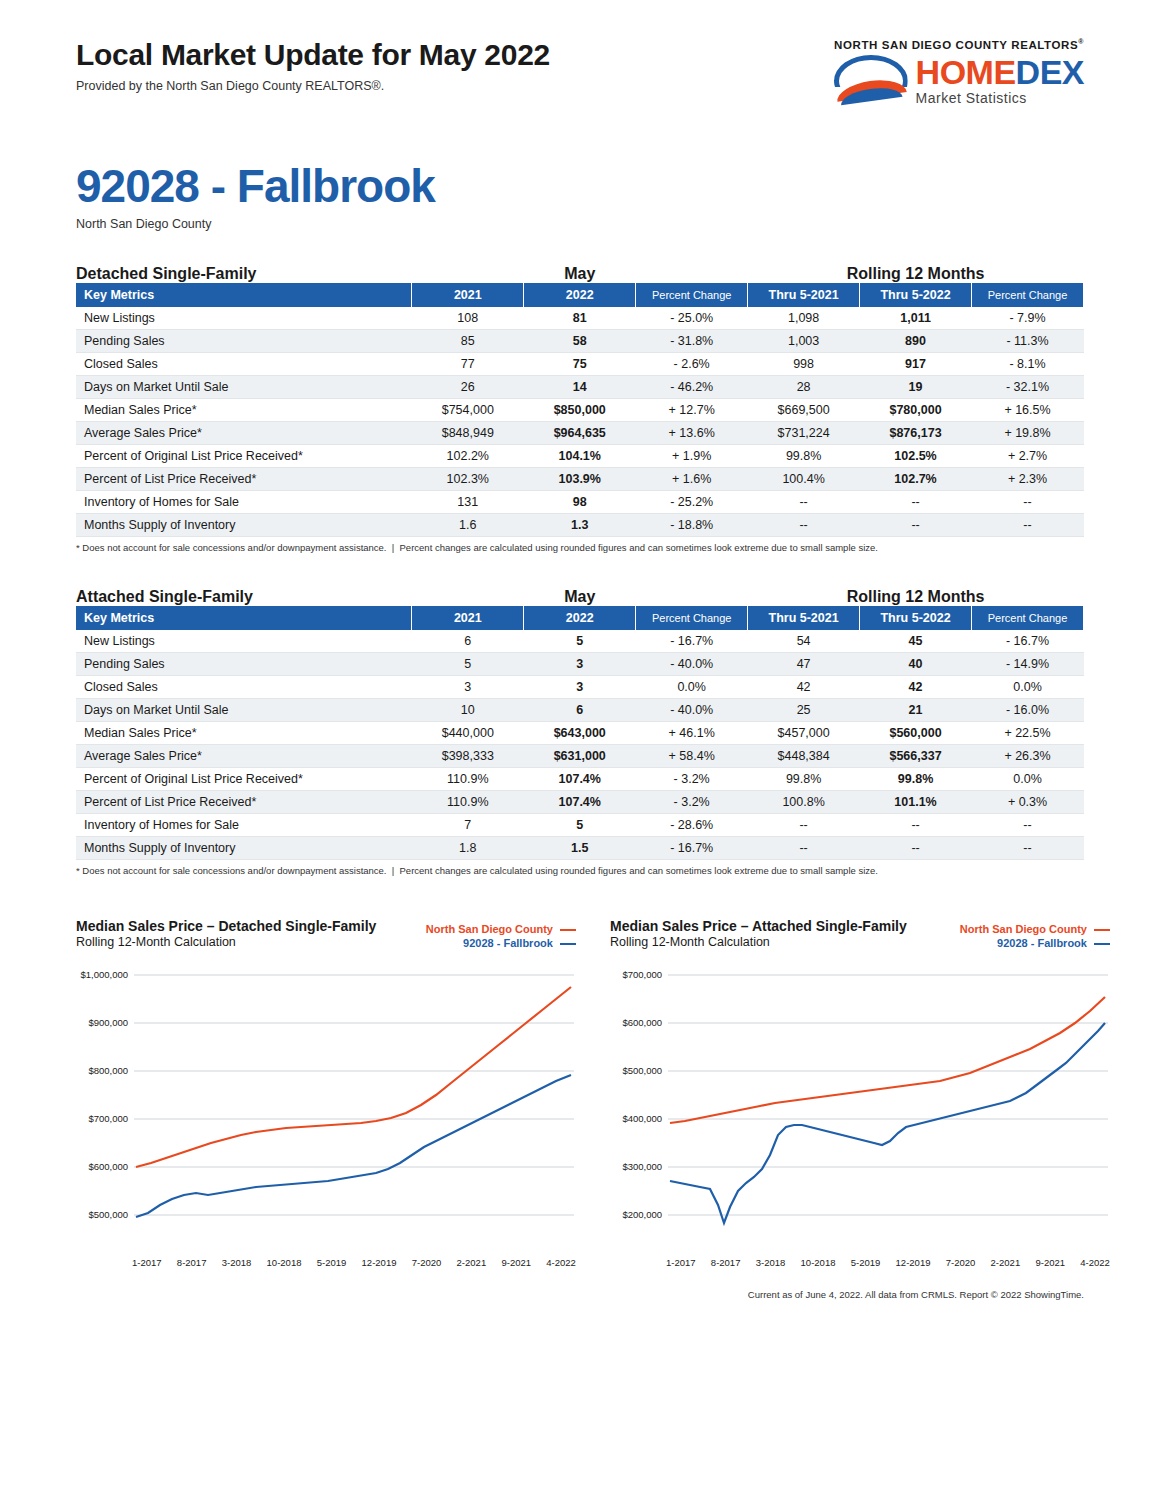Local Market Update for May 2022
Provided by the North San Diego County REALTORS®.
NORTH SAN DIEGO COUNTY REALTORS®
HOME DEX
Market Statistics
92028 - Fallbrook
North San Diego County
| Detached Single-Family | May | Rolling 12 Months |
| --- | --- | --- |
| Key Metrics | 2021 | 2022 | Percent Change | Thru 5-2021 | Thru 5-2022 | Percent Change |
| New Listings | 108 | 81 | - 25.0% | 1,098 | 1,011 | - 7.9% |
| Pending Sales | 85 | 58 | - 31.8% | 1,003 | 890 | - 11.3% |
| Closed Sales | 77 | 75 | - 2.6% | 998 | 917 | - 8.1% |
| Days on Market Until Sale | 26 | 14 | - 46.2% | 28 | 19 | - 32.1% |
| Median Sales Price* | $754,000 | $850,000 | + 12.7% | $669,500 | $780,000 | + 16.5% |
| Average Sales Price* | $848,949 | $964,635 | + 13.6% | $731,224 | $876,173 | + 19.8% |
| Percent of Original List Price Received* | 102.2% | 104.1% | + 1.9% | 99.8% | 102.5% | + 2.7% |
| Percent of List Price Received* | 102.3% | 103.9% | + 1.6% | 100.4% | 102.7% | + 2.3% |
| Inventory of Homes for Sale | 131 | 98 | - 25.2% | -- | -- | -- |
| Months Supply of Inventory | 1.6 | 1.3 | - 18.8% | -- | -- | -- |
* Does not account for sale concessions and/or downpayment assistance. | Percent changes are calculated using rounded figures and can sometimes look extreme due to small sample size.
| Attached Single-Family | May | Rolling 12 Months |
| --- | --- | --- |
| Key Metrics | 2021 | 2022 | Percent Change | Thru 5-2021 | Thru 5-2022 | Percent Change |
| New Listings | 6 | 5 | - 16.7% | 54 | 45 | - 16.7% |
| Pending Sales | 5 | 3 | - 40.0% | 47 | 40 | - 14.9% |
| Closed Sales | 3 | 3 | 0.0% | 42 | 42 | 0.0% |
| Days on Market Until Sale | 10 | 6 | - 40.0% | 25 | 21 | - 16.0% |
| Median Sales Price* | $440,000 | $643,000 | + 46.1% | $457,000 | $560,000 | + 22.5% |
| Average Sales Price* | $398,333 | $631,000 | + 58.4% | $448,384 | $566,337 | + 26.3% |
| Percent of Original List Price Received* | 110.9% | 107.4% | - 3.2% | 99.8% | 99.8% | 0.0% |
| Percent of List Price Received* | 110.9% | 107.4% | - 3.2% | 100.8% | 101.1% | + 0.3% |
| Inventory of Homes for Sale | 7 | 5 | - 28.6% | -- | -- | -- |
| Months Supply of Inventory | 1.8 | 1.5 | - 16.7% | -- | -- | -- |
* Does not account for sale concessions and/or downpayment assistance. | Percent changes are calculated using rounded figures and can sometimes look extreme due to small sample size.
Median Sales Price – Detached Single-Family
Rolling 12-Month Calculation
North San Diego County
92028 - Fallbrook
$1,000,000 $900,000 $800,000 $700,000 $600,000 $500,000
1-20178-20173-201810-20185-201912-20197-20202-20219-20214-2022
Median Sales Price – Attached Single-Family
Rolling 12-Month Calculation
North San Diego County
92028 - Fallbrook
$700,000 $600,000 $500,000 $400,000 $300,000 $200,000
1-20178-20173-201810-20185-201912-20197-20202-20219-20214-2022
Current as of June 4, 2022. All data from CRMLS. Report © 2022 ShowingTime.